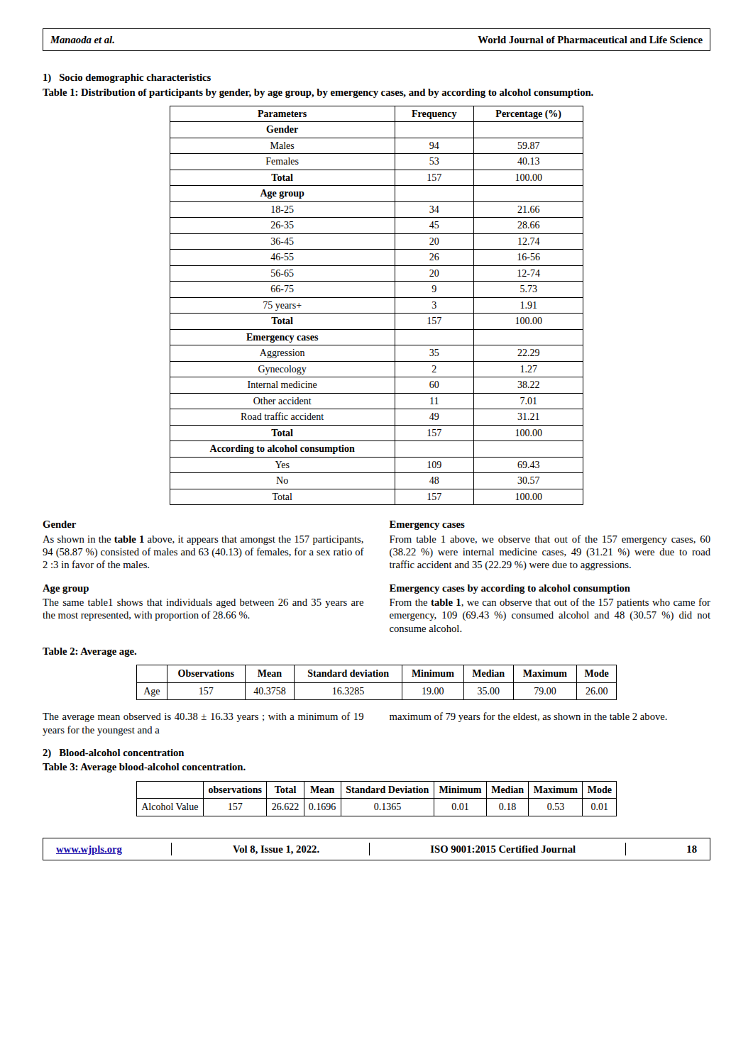Manaoda et al.
World Journal of Pharmaceutical and Life Science
1) Socio demographic characteristics
Table 1: Distribution of participants by gender, by age group, by emergency cases, and by according to alcohol consumption.
| Parameters | Frequency | Percentage (%) |
| --- | --- | --- |
| Gender | | |
| Males | 94 | 59.87 |
| Females | 53 | 40.13 |
| Total | 157 | 100.00 |
| Age group | | |
| 18-25 | 34 | 21.66 |
| 26-35 | 45 | 28.66 |
| 36-45 | 20 | 12.74 |
| 46-55 | 26 | 16-56 |
| 56-65 | 20 | 12-74 |
| 66-75 | 9 | 5.73 |
| 75 years+ | 3 | 1.91 |
| Total | 157 | 100.00 |
| Emergency cases | | |
| Aggression | 35 | 22.29 |
| Gynecology | 2 | 1.27 |
| Internal medicine | 60 | 38.22 |
| Other accident | 11 | 7.01 |
| Road traffic accident | 49 | 31.21 |
| Total | 157 | 100.00 |
| According to alcohol consumption | | |
| Yes | 109 | 69.43 |
| No | 48 | 30.57 |
| Total | 157 | 100.00 |
Gender
As shown in the table 1 above, it appears that amongst the 157 participants, 94 (58.87 %) consisted of males and 63 (40.13) of females, for a sex ratio of 2 :3 in favor of the males.
Age group
The same table1 shows that individuals aged between 26 and 35 years are the most represented, with proportion of 28.66 %.
Emergency cases
From table 1 above, we observe that out of the 157 emergency cases, 60 (38.22 %) were internal medicine cases, 49 (31.21 %) were due to road traffic accident and 35 (22.29 %) were due to aggressions.
Emergency cases by according to alcohol consumption
From the table 1, we can observe that out of the 157 patients who came for emergency, 109 (69.43 %) consumed alcohol and 48 (30.57 %) did not consume alcohol.
Table 2: Average age.
| | Observations | Mean | Standard deviation | Minimum | Median | Maximum | Mode |
| --- | --- | --- | --- | --- | --- | --- | --- |
| Age | 157 | 40.3758 | 16.3285 | 19.00 | 35.00 | 79.00 | 26.00 |
The average mean observed is 40.38 ± 16.33 years ; with a minimum of 19 years for the youngest and a
maximum of 79 years for the eldest, as shown in the table 2 above.
2) Blood-alcohol concentration
Table 3: Average blood-alcohol concentration.
| | observations | Total | Mean | Standard Deviation | Minimum | Median | Maximum | Mode |
| --- | --- | --- | --- | --- | --- | --- | --- | --- |
| Alcohol Value | 157 | 26.622 | 0.1696 | 0.1365 | 0.01 | 0.18 | 0.53 | 0.01 |
www.wjpls.org Vol 8, Issue 1, 2022. ISO 9001:2015 Certified Journal 18